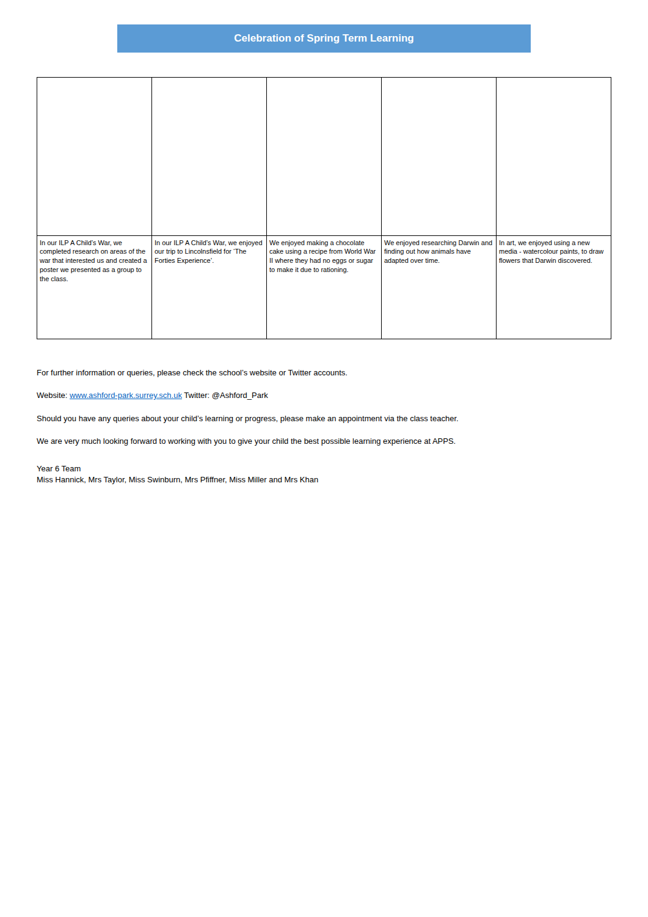Celebration of Spring Term Learning
| In our ILP A Child’s War, we completed research on areas of the war that interested us and created a poster we presented as a group to the class. | In our ILP A Child’s War, we enjoyed our trip to Lincolnsfield for ‘The Forties Experience’. | We enjoyed making a chocolate cake using a recipe from World War II where they had no eggs or sugar to make it due to rationing. | We enjoyed researching Darwin and finding out how animals have adapted over time. | In art, we enjoyed using a new media - watercolour paints, to draw flowers that Darwin discovered. |
For further information or queries, please check the school’s website or Twitter accounts.
Website: www.ashford-park.surrey.sch.uk Twitter: @Ashford_Park
Should you have any queries about your child’s learning or progress, please make an appointment via the class teacher.
We are very much looking forward to working with you to give your child the best possible learning experience at APPS.
Year 6 Team
Miss Hannick, Mrs Taylor, Miss Swinburn, Mrs Pfiffner, Miss Miller and Mrs Khan